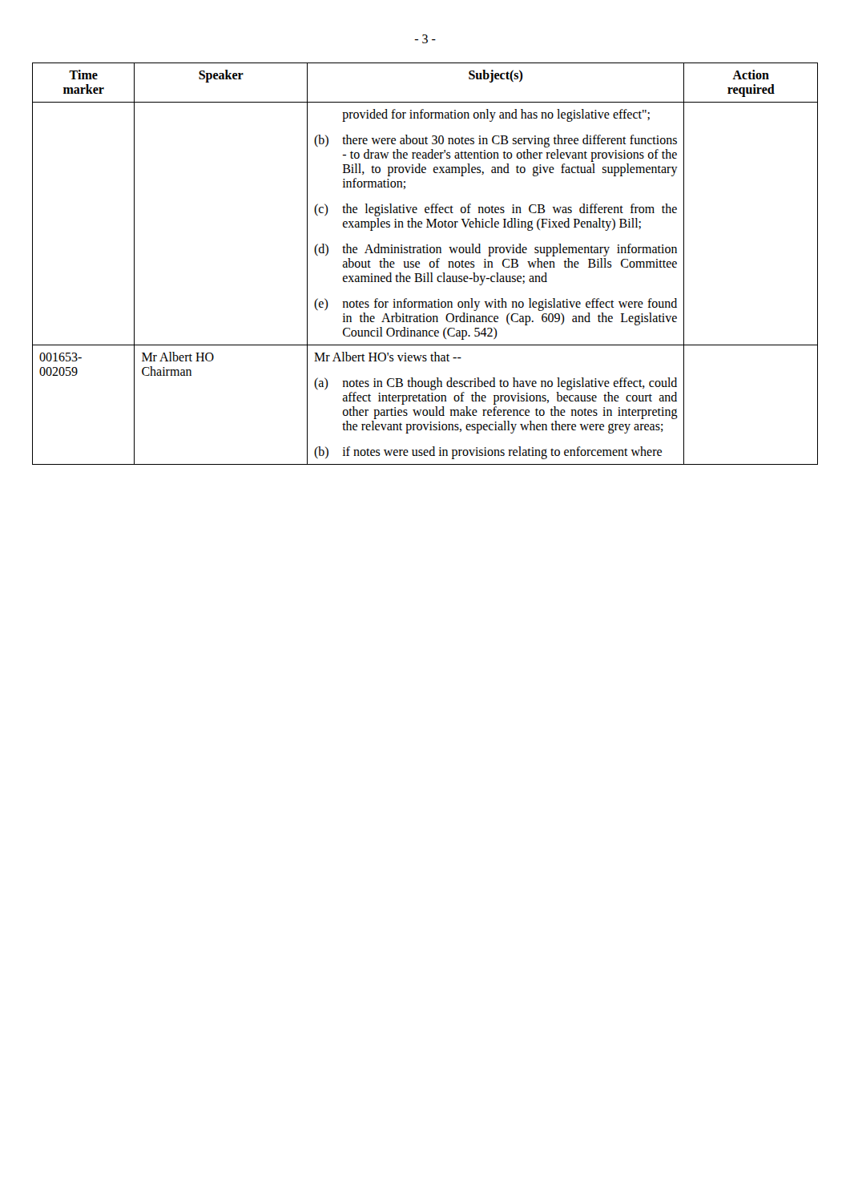- 3 -
| Time marker | Speaker | Subject(s) | Action required |
| --- | --- | --- | --- |
| | | provided for information only and has no legislative effect"; (b) there were about 30 notes in CB serving three different functions - to draw the reader's attention to other relevant provisions of the Bill, to provide examples, and to give factual supplementary information; (c) the legislative effect of notes in CB was different from the examples in the Motor Vehicle Idling (Fixed Penalty) Bill; (d) the Administration would provide supplementary information about the use of notes in CB when the Bills Committee examined the Bill clause-by-clause; and (e) notes for information only with no legislative effect were found in the Arbitration Ordinance (Cap. 609) and the Legislative Council Ordinance (Cap. 542) | |
| 001653- 002059 | Mr Albert HO Chairman | Mr Albert HO's views that -- (a) notes in CB though described to have no legislative effect, could affect interpretation of the provisions, because the court and other parties would make reference to the notes in interpreting the relevant provisions, especially when there were grey areas; (b) if notes were used in provisions relating to enforcement where | |